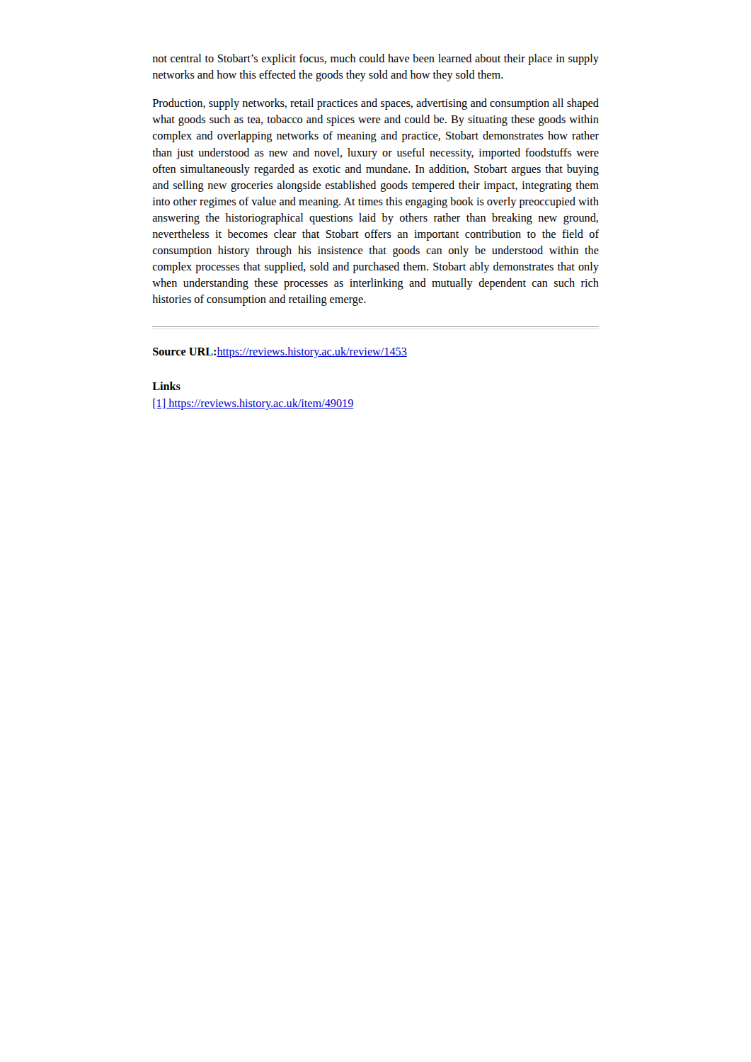not central to Stobart’s explicit focus, much could have been learned about their place in supply networks and how this effected the goods they sold and how they sold them.
Production, supply networks, retail practices and spaces, advertising and consumption all shaped what goods such as tea, tobacco and spices were and could be. By situating these goods within complex and overlapping networks of meaning and practice, Stobart demonstrates how rather than just understood as new and novel, luxury or useful necessity, imported foodstuffs were often simultaneously regarded as exotic and mundane. In addition, Stobart argues that buying and selling new groceries alongside established goods tempered their impact, integrating them into other regimes of value and meaning. At times this engaging book is overly preoccupied with answering the historiographical questions laid by others rather than breaking new ground, nevertheless it becomes clear that Stobart offers an important contribution to the field of consumption history through his insistence that goods can only be understood within the complex processes that supplied, sold and purchased them. Stobart ably demonstrates that only when understanding these processes as interlinking and mutually dependent can such rich histories of consumption and retailing emerge.
Source URL: https://reviews.history.ac.uk/review/1453
Links
[1] https://reviews.history.ac.uk/item/49019